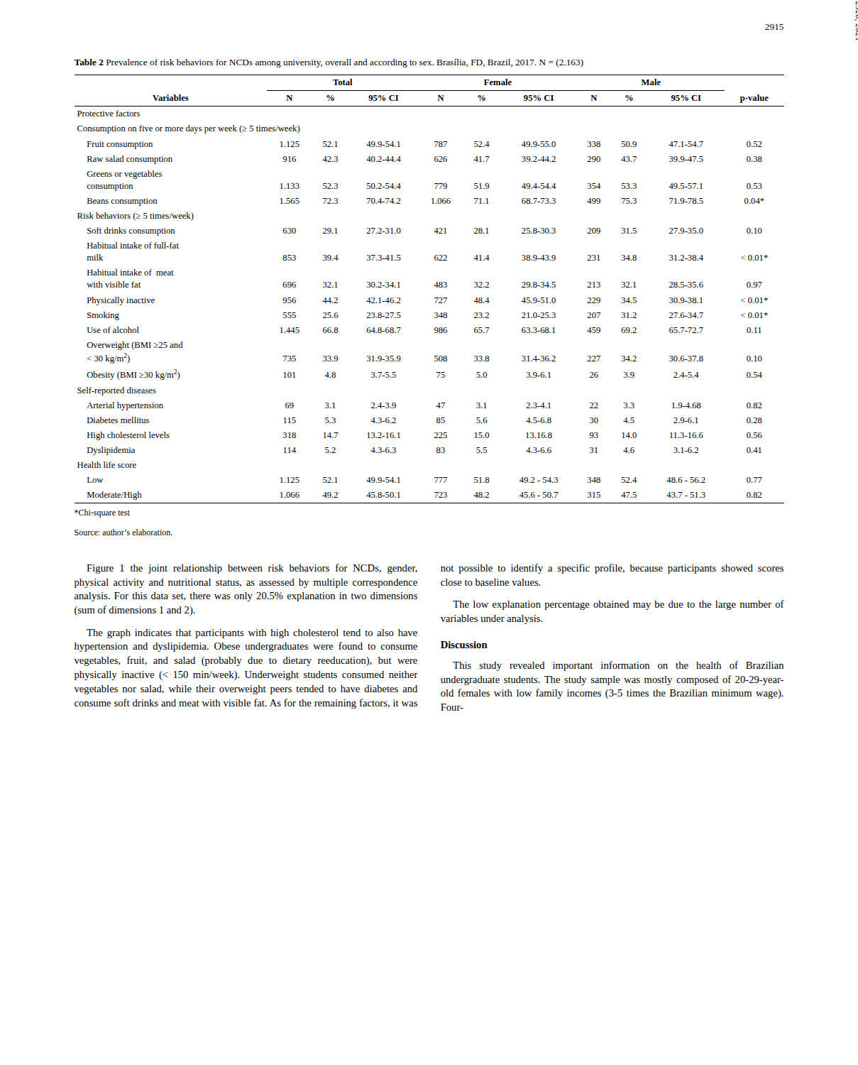2915
Ciência & Saúde Coletiva, 26(7):2911-2920, 2021
Table 2 Prevalence of risk behaviors for NCDs among university, overall and according to sex. Brasília, FD, Brazil, 2017. N = (2.163)
| Variables | Total | Female | Male | p-value |
| --- | --- | --- | --- | --- |
| N | % | 95% CI | N | % | 95% CI | N | % | 95% CI |
| Protective factors |
| Consumption on five or more days per week (≥ 5 times/week) |
| Fruit consumption | 1.125 | 52.1 | 49.9-54.1 | 787 | 52.4 | 49.9-55.0 | 338 | 50.9 | 47.1-54.7 | 0.52 |
| Raw salad consumption | 916 | 42.3 | 40.2-44.4 | 626 | 41.7 | 39.2-44.2 | 290 | 43.7 | 39.9-47.5 | 0.38 |
| Greens or vegetables consumption | 1.133 | 52.3 | 50.2-54.4 | 779 | 51.9 | 49.4-54.4 | 354 | 53.3 | 49.5-57.1 | 0.53 |
| Beans consumption | 1.565 | 72.3 | 70.4-74.2 | 1.066 | 71.1 | 68.7-73.3 | 499 | 75.3 | 71.9-78.5 | 0.04* |
| Risk behaviors (≥ 5 times/week) |
| Soft drinks consumption | 630 | 29.1 | 27.2-31.0 | 421 | 28.1 | 25.8-30.3 | 209 | 31.5 | 27.9-35.0 | 0.10 |
| Habitual intake of full-fat milk | 853 | 39.4 | 37.3-41.5 | 622 | 41.4 | 38.9-43.9 | 231 | 34.8 | 31.2-38.4 | < 0.01* |
| Habitual intake of meat with visible fat | 696 | 32.1 | 30.2-34.1 | 483 | 32.2 | 29.8-34.5 | 213 | 32.1 | 28.5-35.6 | 0.97 |
| Physically inactive | 956 | 44.2 | 42.1-46.2 | 727 | 48.4 | 45.9-51.0 | 229 | 34.5 | 30.9-38.1 | < 0.01* |
| Smoking | 555 | 25.6 | 23.8-27.5 | 348 | 23.2 | 21.0-25.3 | 207 | 31.2 | 27.6-34.7 | < 0.01* |
| Use of alcohol | 1.445 | 66.8 | 64.8-68.7 | 986 | 65.7 | 63.3-68.1 | 459 | 69.2 | 65.7-72.7 | 0.11 |
| Overweight (BMI ≥25 and < 30 kg/m 2 ) | 735 | 33.9 | 31.9-35.9 | 508 | 33.8 | 31.4-36.2 | 227 | 34.2 | 30.6-37.8 | 0.10 |
| Obesity (BMI ≥30 kg/m 2 ) | 101 | 4.8 | 3.7-5.5 | 75 | 5.0 | 3.9-6.1 | 26 | 3.9 | 2.4-5.4 | 0.54 |
| Self-reported diseases |
| Arterial hypertension | 69 | 3.1 | 2.4-3.9 | 47 | 3.1 | 2.3-4.1 | 22 | 3.3 | 1.9-4.68 | 0.82 |
| Diabetes mellitus | 115 | 5.3 | 4.3-6.2 | 85 | 5.6 | 4.5-6.8 | 30 | 4.5 | 2.9-6.1 | 0.28 |
| High cholesterol levels | 318 | 14.7 | 13.2-16.1 | 225 | 15.0 | 13.16.8 | 93 | 14.0 | 11.3-16.6 | 0.56 |
| Dyslipidemia | 114 | 5.2 | 4.3-6.3 | 83 | 5.5 | 4.3-6.6 | 31 | 4.6 | 3.1-6.2 | 0.41 |
| Health life score |
| Low | 1.125 | 52.1 | 49.9-54.1 | 777 | 51.8 | 49.2 - 54.3 | 348 | 52.4 | 48.6 - 56.2 | 0.77 |
| Moderate/High | 1.066 | 49.2 | 45.8-50.1 | 723 | 48.2 | 45.6 - 50.7 | 315 | 47.5 | 43.7 - 51.3 | 0.82 |
*Chi-square test
Source: author’s elaboration.
Figure 1 the joint relationship between risk behaviors for NCDs, gender, physical activity and nutritional status, as assessed by multiple correspondence analysis. For this data set, there was only 20.5% explanation in two dimensions (sum of dimensions 1 and 2).
The graph indicates that participants with high cholesterol tend to also have hypertension and dyslipidemia. Obese undergraduates were found to consume vegetables, fruit, and salad (probably due to dietary reeducation), but were physically inactive (< 150 min/week). Underweight students consumed neither vegetables nor salad, while their overweight peers tended to have diabetes and consume soft drinks and meat with visible fat. As for the remaining factors, it was not possible to identify a specific profile, because participants showed scores close to baseline values.
The low explanation percentage obtained may be due to the large number of variables under analysis.
Discussion
This study revealed important information on the health of Brazilian undergraduate students. The study sample was mostly composed of 20-29-year-old females with low family incomes (3-5 times the Brazilian minimum wage). Four-